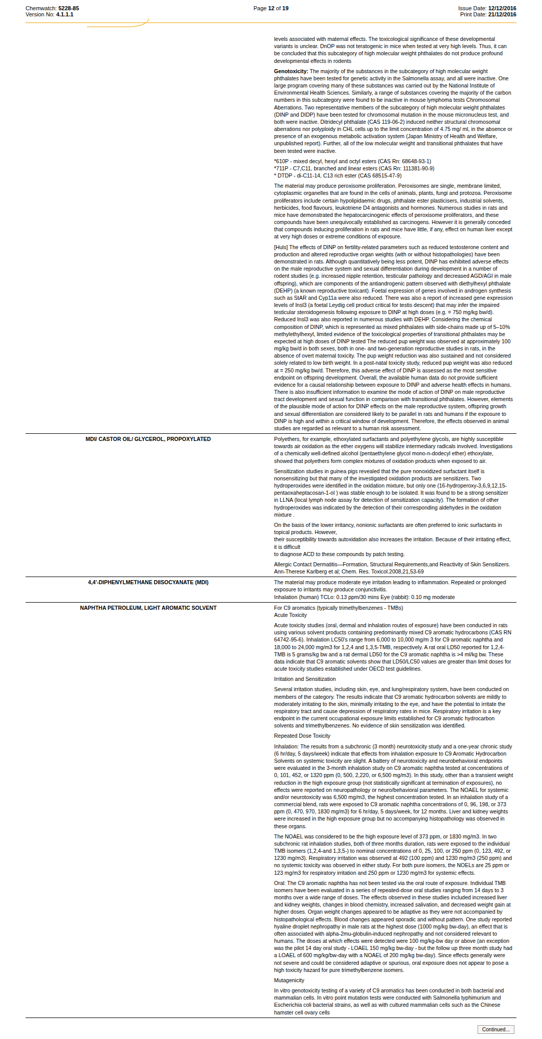Chemwatch: 5228-85
Version No: 4.1.1.1
Page 12 of 19
Issue Date: 12/12/2016
Print Date: 21/12/2016
| | levels associated with maternal effects. The toxicological significance of these developmental variants is unclear. DnOP was not teratogenic in mice when tested at very high levels. Thus, it can be concluded that this subcategory of high molecular weight phthalates do not produce profound developmental effects in rodents Genotoxicity: The majority of the substances in the subcategory of high molecular weight phthalates have been tested for genetic activity in the Salmonella assay, and all were inactive. One large program covering many of these substances was carried out by the National Institute of Environmental Health Sciences. Similarly, a range of substances covering the majority of the carbon numbers in this subcategory were found to be inactive in mouse lymphoma tests Chromosomal Aberrations. Two representative members of the subcategory of high molecular weight phthalates (DINP and DIDP) have been tested for chromosomal mutation in the mouse micronucleus test, and both were inactive. Ditridecyl phthalate (CAS 119-06-2) induced neither structural chromosomal aberrations nor polyploidy in CHL cells up to the limit concentration of 4.75 mg/ ml, in the absence or presence of an exogenous metabolic activation system (Japan Ministry of Health and Welfare, unpublished report). Further, all of the low molecular weight and transitional phthalates that have been tested were inactive. *610P - mixed decyl, hexyl and octyl esters (CAS Rn: 68648-93-1) *711P - C7,C11, branched and linear esters (CAS Rn: 111381-90-9) * DTDP - di-C11-14, C13 rich ester (CAS 68515-47-9) The material may produce peroxisome proliferation. Peroxisomes are single, membrane limited, cytoplasmic organelles that are found in the cells of animals, plants, fungi and protozoa. Peroxisome proliferators include certain hypolipidaemic drugs, phthalate ester plasticisers, industrial solvents, herbicides, food flavours, leukotriene D4 antagonists and hormones. Numerous studies in rats and mice have demonstrated the hepatocarcinogenic effects of peroxisome proliferators, and these compounds have been unequivocally established as carcinogens. However it is generally conceded that compounds inducing proliferation in rats and mice have little, if any, effect on human liver except at very high doses or extreme conditions of exposure. [Huls] The effects of DINP on fertility-related parameters such as reduced testosterone content and production and altered reproductive organ weights (with or without histopathologies) have been demonstrated in rats. Although quantitatively being less potent, DINP has exhibited adverse effects on the male reproductive system and sexual differentiation during development in a number of rodent studies (e.g. increased nipple retention, testicular pathology and decreased AGD/AGI in male offspring), which are components of the antiandrogenic pattern observed with diethylhexyl phthalate (DEHP) (a known reproductive toxicant). Foetal expression of genes involved in androgen synthesis such as StAR and Cyp11a were also reduced. There was also a report of increased gene expression levels of Insl3 (a foetal Leydig cell product critical for testis descent) that may infer the impaired testicular steroidogenesis following exposure to DINP at high doses (e.g. = 750 mg/kg bw/d). Reduced Insl3 was also reported in numerous studies with DEHP. Considering the chemical composition of DINP, which is represented as mixed phthalates with side-chains made up of 5–10% methylethylhexyl, limited evidence of the toxicological properties of transitional phthalates may be expected at high doses of DINP tested The reduced pup weight was observed at approximately 100 mg/kg bw/d in both sexes, both in one- and two-generation reproductive studies in rats, in the absence of overt maternal toxicity. The pup weight reduction was also sustained and not considered solely related to low birth weight. In a post-natal toxicity study, reduced pup weight was also reduced at = 250 mg/kg bw/d. Therefore, this adverse effect of DINP is assessed as the most sensitive endpoint on offspring development. Overall, the available human data do not provide sufficient evidence for a causal relationship between exposure to DINP and adverse health effects in humans. There is also insufficient information to examine the mode of action of DINP on male reproductive tract development and sexual function in comparison with transitional phthalates. However, elements of the plausible mode of action for DINP effects on the male reproductive system, offspring growth and sexual differentiation are considered likely to be parallel in rats and humans if the exposure to DINP is high and within a critical window of development. Therefore, the effects observed in animal studies are regarded as relevant to a human risk assessment. |
| MDI/ CASTOR OIL/ GLYCEROL, PROPOXYLATED | Polyethers, for example, ethoxylated surfactants and polyethylene glycols, are highly susceptible towards air oxidation as the ether oxygens will stabilize intermediary radicals involved. Investigations of a chemically well-defined alcohol (pentaethylene glycol mono-n-dodecyl ether) ethoxylate, showed that polyethers form complex mixtures of oxidation products when exposed to air. Sensitization studies in guinea pigs revealed that the pure nonoxidized surfactant itself is nonsensitizing but that many of the investigated oxidation products are sensitizers. Two hydroperoxides were identified in the oxidation mixture, but only one (16-hydroperoxy-3,6,9,12,15-pentaoxaheptacosan-1-ol ) was stable enough to be isolated. It was found to be a strong sensitizer in LLNA (local lymph node assay for detection of sensitization capacity). The formation of other hydroperoxides was indicated by the detection of their corresponding aldehydes in the oxidation mixture . On the basis of the lower irritancy, nonionic surfactants are often preferred to ionic surfactants in topical products. However, their susceptibility towards autoxidation also increases the irritation. Because of their irritating effect, it is difficult to diagnose ACD to these compounds by patch testing. Allergic Contact Dermatitis—Formation, Structural Requirements,and Reactivity of Skin Sensitizers. Ann-Therese Karlberg et al; Chem. Res. Toxicol.2008,21,53-69 |
| 4,4'-DIPHENYLMETHANE DIISOCYANATE (MDI) | The material may produce moderate eye irritation leading to inflammation. Repeated or prolonged exposure to irritants may produce conjunctivitis. Inhalation (human) TCLo: 0.13 ppm/30 mins Eye (rabbit): 0.10 mg moderate |
| NAPHTHA PETROLEUM, LIGHT AROMATIC SOLVENT | For C9 aromatics (typically trimethylbenzenes - TMBs) Acute Toxicity Acute toxicity studies (oral, dermal and inhalation routes of exposure) have been conducted in rats using various solvent products containing predominantly mixed C9 aromatic hydrocarbons (CAS RN 64742-95-6). Inhalation LC50's range from 6,000 to 10,000 mg/m 3 for C9 aromatic naphtha and 18,000 to 24,000 mg/m3 for 1,2,4 and 1,3,5-TMB, respectively. A rat oral LD50 reported for 1,2,4-TMB is 5 grams/kg bw and a rat dermal LD50 for the C9 aromatic naphtha is >4 ml/kg bw. These data indicate that C9 aromatic solvents show that LD50/LC50 values are greater than limit doses for acute toxicity studies established under OECD test guidelines. Irritation and Sensitization Several irritation studies, including skin, eye, and lung/respiratory system, have been conducted on members of the category. The results indicate that C9 aromatic hydrocarbon solvents are mildly to moderately irritating to the skin, minimally irritating to the eye, and have the potential to irritate the respiratory tract and cause depression of respiratory rates in mice. Respiratory irritation is a key endpoint in the current occupational exposure limits established for C9 aromatic hydrocarbon solvents and trimethylbenzenes. No evidence of skin sensitization was identified. Repeated Dose Toxicity Inhalation: The results from a subchronic (3 month) neurotoxicity study and a one-year chronic study (6 hr/day, 5 days/week) indicate that effects from inhalation exposure to C9 Aromatic Hydrocarbon Solvents on systemic toxicity are slight. A battery of neurotoxicity and neurobehavioral endpoints were evaluated in the 3-month inhalation study on C9 aromatic naphtha tested at concentrations of 0, 101, 452, or 1320 ppm (0, 500, 2,220, or 6,500 mg/m3). In this study, other than a transient weight reduction in the high exposure group (not statistically significant at termination of exposures), no effects were reported on neuropathology or neuro/behavioral parameters. The NOAEL for systemic and/or neurotoxicity was 6,500 mg/m3, the highest concentration tested. In an inhalation study of a commercial blend, rats were exposed to C9 aromatic naphtha concentrations of 0, 96, 198, or 373 ppm (0, 470, 970, 1830 mg/m3) for 6 hr/day, 5 days/week, for 12 months. Liver and kidney weights were increased in the high exposure group but no accompanying histopathology was observed in these organs. The NOAEL was considered to be the high exposure level of 373 ppm, or 1830 mg/m3. In two subchronic rat inhalation studies, both of three months duration, rats were exposed to the individual TMB isomers (1,2,4-and 1,3,5-) to nominal concentrations of 0, 25, 100, or 250 ppm (0, 123, 492, or 1230 mg/m3). Respiratory irritation was observed at 492 (100 ppm) and 1230 mg/m3 (250 ppm) and no systemic toxicity was observed in either study. For both pure isomers, the NOELs are 25 ppm or 123 mg/m3 for respiratory irritation and 250 ppm or 1230 mg/m3 for systemic effects. Oral: The C9 aromatic naphtha has not been tested via the oral route of exposure. Individual TMB isomers have been evaluated in a series of repeated-dose oral studies ranging from 14 days to 3 months over a wide range of doses. The effects observed in these studies included increased liver and kidney weights, changes in blood chemistry, increased salivation, and decreased weight gain at higher doses. Organ weight changes appeared to be adaptive as they were not accompanied by histopathological effects. Blood changes appeared sporadic and without pattern. One study reported hyaline droplet nephropathy in male rats at the highest dose (1000 mg/kg bw-day), an effect that is often associated with alpha-2mu-globulin-induced nephropathy and not considered relevant to humans. The doses at which effects were detected were 100 mg/kg-bw day or above (an exception was the pilot 14 day oral study - LOAEL 150 mg/kg bw-day - but the follow up three month study had a LOAEL of 600 mg/kg/bw-day with a NOAEL of 200 mg/kg bw-day). Since effects generally were not severe and could be considered adaptive or spurious, oral exposure does not appear to pose a high toxicity hazard for pure trimethylbenzene isomers. Mutagenicity In vitro genotoxicity testing of a variety of C9 aromatics has been conducted in both bacterial and mammalian cells. In vitro point mutation tests were conducted with Salmonella typhimurium and Escherichia coli bacterial strains, as well as with cultured mammalian cells such as the Chinese hamster cell ovary cells |
Continued...